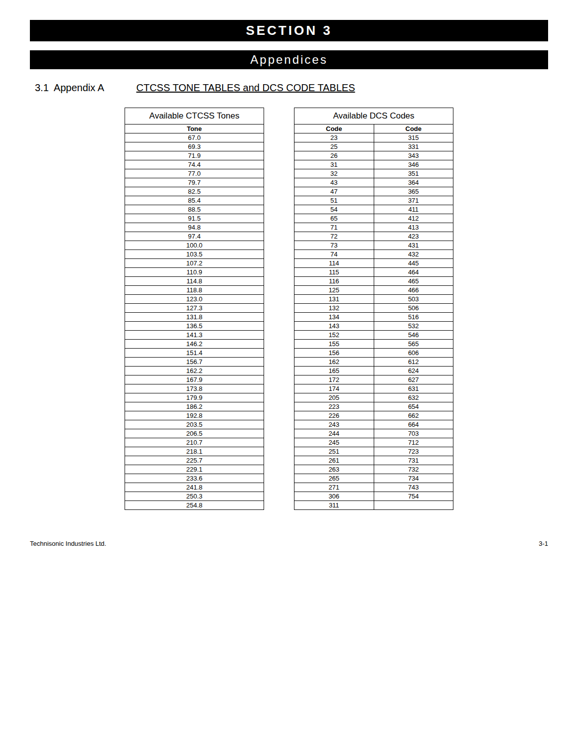SECTION 3
Appendices
3.1 Appendix A CTCSS TONE TABLES and DCS CODE TABLES
Available CTCSS Tones
| Tone |
| --- |
| 67.0 |
| 69.3 |
| 71.9 |
| 74.4 |
| 77.0 |
| 79.7 |
| 82.5 |
| 85.4 |
| 88.5 |
| 91.5 |
| 94.8 |
| 97.4 |
| 100.0 |
| 103.5 |
| 107.2 |
| 110.9 |
| 114.8 |
| 118.8 |
| 123.0 |
| 127.3 |
| 131.8 |
| 136.5 |
| 141.3 |
| 146.2 |
| 151.4 |
| 156.7 |
| 162.2 |
| 167.9 |
| 173.8 |
| 179.9 |
| 186.2 |
| 192.8 |
| 203.5 |
| 206.5 |
| 210.7 |
| 218.1 |
| 225.7 |
| 229.1 |
| 233.6 |
| 241.8 |
| 250.3 |
| 254.8 |
Available DCS Codes
| Code | Code |
| --- | --- |
| 23 | 315 |
| 25 | 331 |
| 26 | 343 |
| 31 | 346 |
| 32 | 351 |
| 43 | 364 |
| 47 | 365 |
| 51 | 371 |
| 54 | 411 |
| 65 | 412 |
| 71 | 413 |
| 72 | 423 |
| 73 | 431 |
| 74 | 432 |
| 114 | 445 |
| 115 | 464 |
| 116 | 465 |
| 125 | 466 |
| 131 | 503 |
| 132 | 506 |
| 134 | 516 |
| 143 | 532 |
| 152 | 546 |
| 155 | 565 |
| 156 | 606 |
| 162 | 612 |
| 165 | 624 |
| 172 | 627 |
| 174 | 631 |
| 205 | 632 |
| 223 | 654 |
| 226 | 662 |
| 243 | 664 |
| 244 | 703 |
| 245 | 712 |
| 251 | 723 |
| 261 | 731 |
| 263 | 732 |
| 265 | 734 |
| 271 | 743 |
| 306 | 754 |
| 311 | |
Technisonic Industries Ltd. 3-1